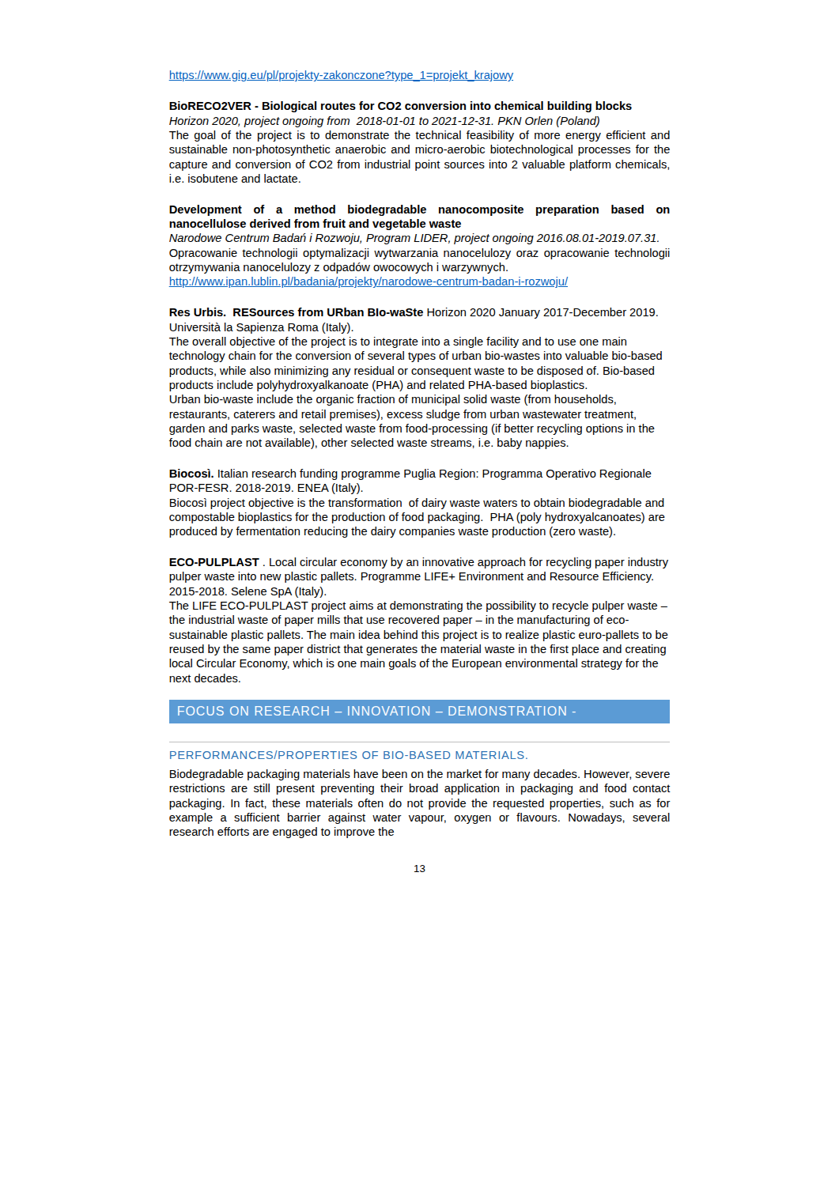https://www.gig.eu/pl/projekty-zakonczone?type_1=projekt_krajowy
BioRECO2VER - Biological routes for CO2 conversion into chemical building blocks
Horizon 2020, project ongoing from 2018-01-01 to 2021-12-31. PKN Orlen (Poland)
The goal of the project is to demonstrate the technical feasibility of more energy efficient and sustainable non-photosynthetic anaerobic and micro-aerobic biotechnological processes for the capture and conversion of CO2 from industrial point sources into 2 valuable platform chemicals, i.e. isobutene and lactate.
Development of a method biodegradable nanocomposite preparation based on nanocellulose derived from fruit and vegetable waste
Narodowe Centrum Badań i Rozwoju, Program LIDER, project ongoing 2016.08.01-2019.07.31.
Opracowanie technologii optymalizacji wytwarzania nanocelulozy oraz opracowanie technologii otrzymywania nanocelulozy z odpadów owocowych i warzywnych.
http://www.ipan.lublin.pl/badania/projekty/narodowe-centrum-badan-i-rozwoju/
Res Urbis. RESources from URban BIo-waSte Horizon 2020 January 2017-December 2019. Università la Sapienza Roma (Italy).
The overall objective of the project is to integrate into a single facility and to use one main technology chain for the conversion of several types of urban bio-wastes into valuable bio-based products, while also minimizing any residual or consequent waste to be disposed of. Bio-based products include polyhydroxyalkanoate (PHA) and related PHA-based bioplastics.
Urban bio-waste include the organic fraction of municipal solid waste (from households, restaurants, caterers and retail premises), excess sludge from urban wastewater treatment, garden and parks waste, selected waste from food-processing (if better recycling options in the food chain are not available), other selected waste streams, i.e. baby nappies.
Biocosì. Italian research funding programme Puglia Region: Programma Operativo Regionale POR-FESR. 2018-2019. ENEA (Italy).
Biocosì project objective is the transformation of dairy waste waters to obtain biodegradable and compostable bioplastics for the production of food packaging. PHA (poly hydroxyalcanoates) are produced by fermentation reducing the dairy companies waste production (zero waste).
ECO-PULPLAST . Local circular economy by an innovative approach for recycling paper industry pulper waste into new plastic pallets. Programme LIFE+ Environment and Resource Efficiency. 2015-2018. Selene SpA (Italy).
The LIFE ECO-PULPLAST project aims at demonstrating the possibility to recycle pulper waste – the industrial waste of paper mills that use recovered paper – in the manufacturing of eco-sustainable plastic pallets. The main idea behind this project is to realize plastic euro-pallets to be reused by the same paper district that generates the material waste in the first place and creating local Circular Economy, which is one main goals of the European environmental strategy for the next decades.
FOCUS ON RESEARCH – INNOVATION – DEMONSTRATION -
PERFORMANCES/PROPERTIES OF BIO-BASED MATERIALS.
Biodegradable packaging materials have been on the market for many decades. However, severe restrictions are still present preventing their broad application in packaging and food contact packaging. In fact, these materials often do not provide the requested properties, such as for example a sufficient barrier against water vapour, oxygen or flavours. Nowadays, several research efforts are engaged to improve the
13